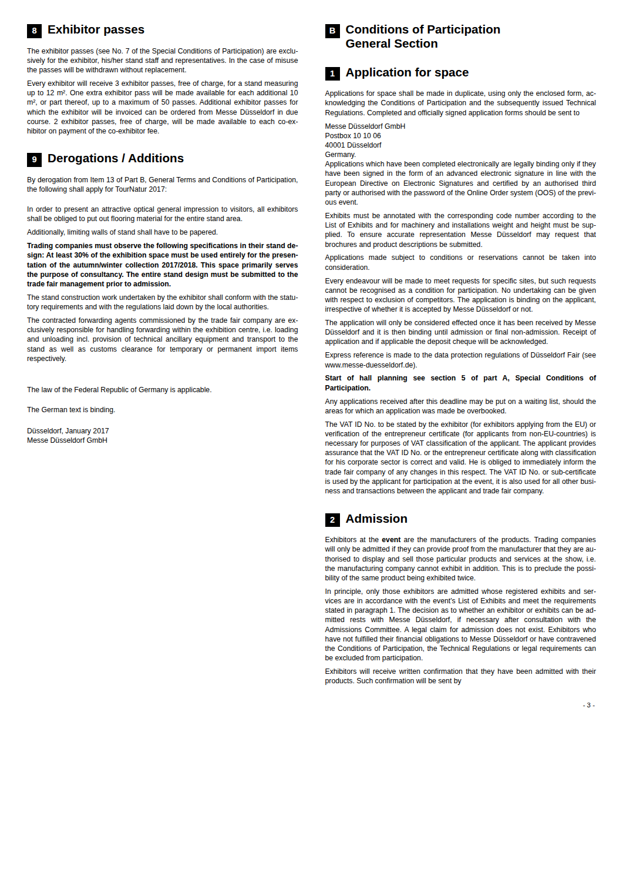8 Exhibitor passes
The exhibitor passes (see No. 7 of the Special Conditions of Participation) are exclusively for the exhibitor, his/her stand staff and representatives. In the case of misuse the passes will be withdrawn without replacement.
Every exhibitor will receive 3 exhibitor passes, free of charge, for a stand measuring up to 12 m². One extra exhibitor pass will be made available for each additional 10 m², or part thereof, up to a maximum of 50 passes. Additional exhibitor passes for which the exhibitor will be invoiced can be ordered from Messe Düsseldorf in due course. 2 exhibitor passes, free of charge, will be made available to each co-exhibitor on payment of the co-exhibitor fee.
9 Derogations / Additions
By derogation from Item 13 of Part B, General Terms and Conditions of Participation, the following shall apply for TourNatur 2017:
In order to present an attractive optical general impression to visitors, all exhibitors shall be obliged to put out flooring material for the entire stand area.
Additionally, limiting walls of stand shall have to be papered.
Trading companies must observe the following specifications in their stand design: At least 30% of the exhibition space must be used entirely for the presentation of the autumn/winter collection 2017/2018. This space primarily serves the purpose of consultancy. The entire stand design must be submitted to the trade fair management prior to admission.
The stand construction work undertaken by the exhibitor shall conform with the statutory requirements and with the regulations laid down by the local authorities.
The contracted forwarding agents commissioned by the trade fair company are exclusively responsible for handling forwarding within the exhibition centre, i.e. loading and unloading incl. provision of technical ancillary equipment and transport to the stand as well as customs clearance for temporary or permanent import items respectively.
The law of the Federal Republic of Germany is applicable.
The German text is binding.
Düsseldorf, January 2017
Messe Düsseldorf GmbH
BConditions of Participation
General Section
1 Application for space
Applications for space shall be made in duplicate, using only the enclosed form, acknowledging the Conditions of Participation and the subsequently issued Technical Regulations. Completed and officially signed application forms should be sent to
Messe Düsseldorf GmbH
Postbox 10 10 06
40001 Düsseldorf
Germany.
Applications which have been completed electronically are legally binding only if they have been signed in the form of an advanced electronic signature in line with the European Directive on Electronic Signatures and certified by an authorised third party or authorised with the password of the Online Order system (OOS) of the previous event.
Exhibits must be annotated with the corresponding code number according to the List of Exhibits and for machinery and installations weight and height must be supplied. To ensure accurate representation Messe Düsseldorf may request that brochures and product descriptions be submitted.
Applications made subject to conditions or reservations cannot be taken into consideration.
Every endeavour will be made to meet requests for specific sites, but such requests cannot be recognised as a condition for participation. No undertaking can be given with respect to exclusion of competitors. The application is binding on the applicant, irrespective of whether it is accepted by Messe Düsseldorf or not.
The application will only be considered effected once it has been received by Messe Düsseldorf and it is then binding until admission or final non-admission. Receipt of application and if applicable the deposit cheque will be acknowledged.
Express reference is made to the data protection regulations of Düsseldorf Fair (see www.messe-duesseldorf.de).
Start of hall planning see section 5 of part A, Special Conditions of Participation.
Any applications received after this deadline may be put on a waiting list, should the areas for which an application was made be overbooked.
The VAT ID No. to be stated by the exhibitor (for exhibitors applying from the EU) or verification of the entrepreneur certificate (for applicants from non-EU-countries) is necessary for purposes of VAT classification of the applicant. The applicant provides assurance that the VAT ID No. or the entrepreneur certificate along with classification for his corporate sector is correct and valid. He is obliged to immediately inform the trade fair company of any changes in this respect. The VAT ID No. or sub-certificate is used by the applicant for participation at the event, it is also used for all other business and transactions between the applicant and trade fair company.
2 Admission
Exhibitors at the event are the manufacturers of the products. Trading companies will only be admitted if they can provide proof from the manufacturer that they are authorised to display and sell those particular products and services at the show, i.e. the manufacturing company cannot exhibit in addition. This is to preclude the possibility of the same product being exhibited twice.
In principle, only those exhibitors are admitted whose registered exhibits and services are in accordance with the event's List of Exhibits and meet the requirements stated in paragraph 1. The decision as to whether an exhibitor or exhibits can be admitted rests with Messe Düsseldorf, if necessary after consultation with the Admissions Committee. A legal claim for admission does not exist. Exhibitors who have not fulfilled their financial obligations to Messe Düsseldorf or have contravened the Conditions of Participation, the Technical Regulations or legal requirements can be excluded from participation.
Exhibitors will receive written confirmation that they have been admitted with their products. Such confirmation will be sent by
- 3 -